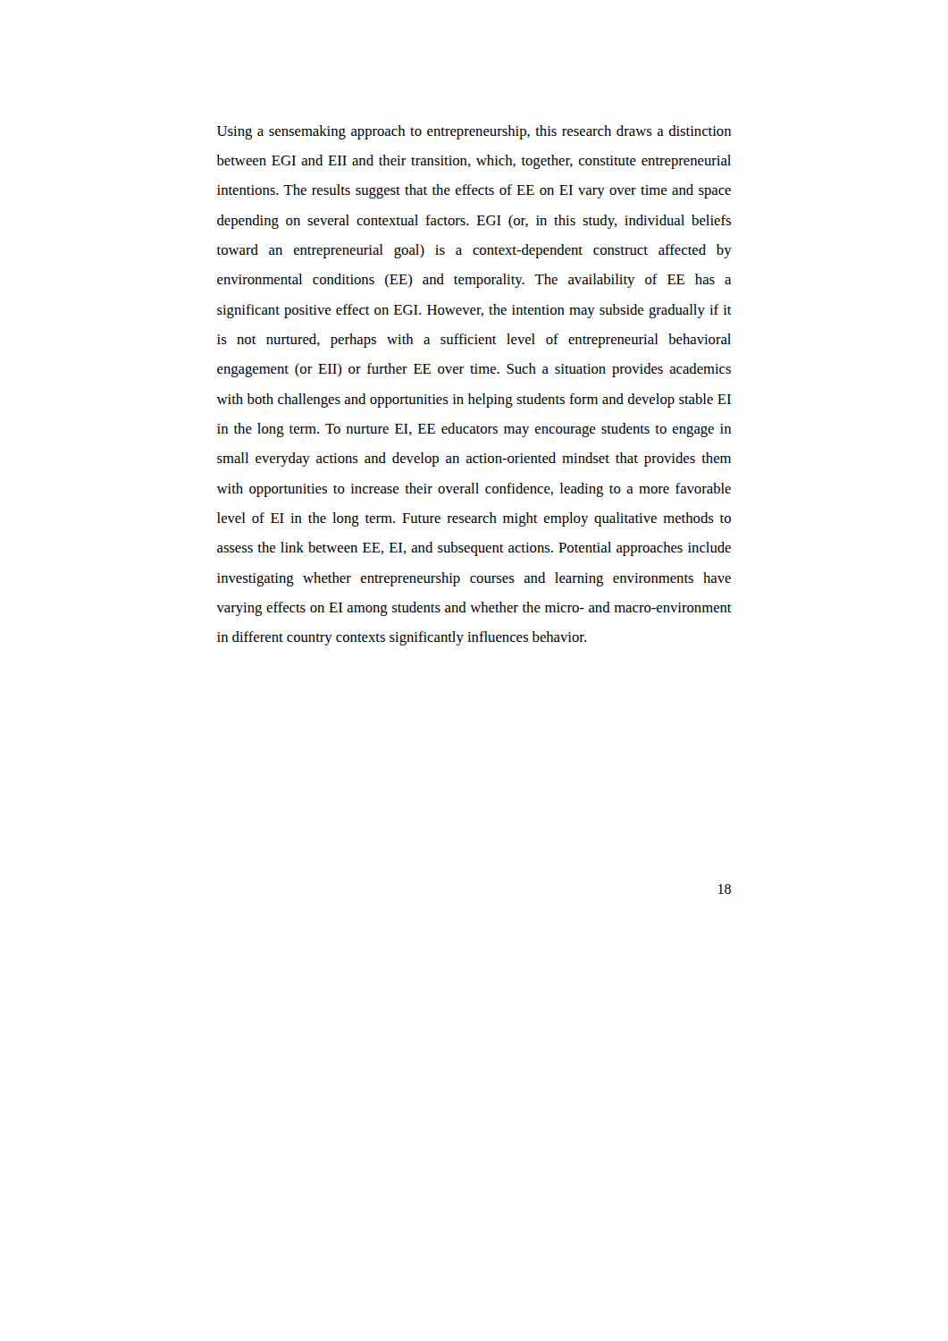Using a sensemaking approach to entrepreneurship, this research draws a distinction between EGI and EII and their transition, which, together, constitute entrepreneurial intentions. The results suggest that the effects of EE on EI vary over time and space depending on several contextual factors. EGI (or, in this study, individual beliefs toward an entrepreneurial goal) is a context-dependent construct affected by environmental conditions (EE) and temporality. The availability of EE has a significant positive effect on EGI. However, the intention may subside gradually if it is not nurtured, perhaps with a sufficient level of entrepreneurial behavioral engagement (or EII) or further EE over time. Such a situation provides academics with both challenges and opportunities in helping students form and develop stable EI in the long term. To nurture EI, EE educators may encourage students to engage in small everyday actions and develop an action-oriented mindset that provides them with opportunities to increase their overall confidence, leading to a more favorable level of EI in the long term. Future research might employ qualitative methods to assess the link between EE, EI, and subsequent actions. Potential approaches include investigating whether entrepreneurship courses and learning environments have varying effects on EI among students and whether the micro- and macro-environment in different country contexts significantly influences behavior.
18